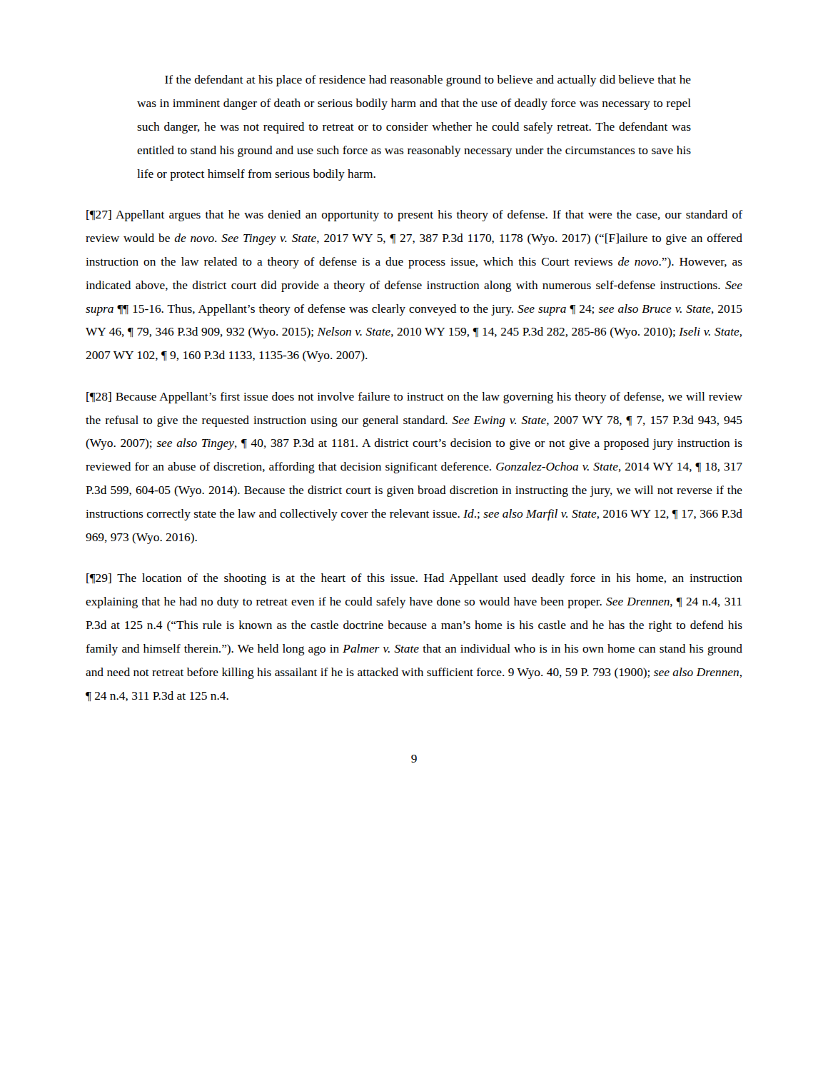If the defendant at his place of residence had reasonable ground to believe and actually did believe that he was in imminent danger of death or serious bodily harm and that the use of deadly force was necessary to repel such danger, he was not required to retreat or to consider whether he could safely retreat. The defendant was entitled to stand his ground and use such force as was reasonably necessary under the circumstances to save his life or protect himself from serious bodily harm.
[¶27] Appellant argues that he was denied an opportunity to present his theory of defense. If that were the case, our standard of review would be de novo. See Tingey v. State, 2017 WY 5, ¶ 27, 387 P.3d 1170, 1178 (Wyo. 2017) (“[F]ailure to give an offered instruction on the law related to a theory of defense is a due process issue, which this Court reviews de novo.”). However, as indicated above, the district court did provide a theory of defense instruction along with numerous self-defense instructions. See supra ¶¶ 15-16. Thus, Appellant’s theory of defense was clearly conveyed to the jury. See supra ¶ 24; see also Bruce v. State, 2015 WY 46, ¶ 79, 346 P.3d 909, 932 (Wyo. 2015); Nelson v. State, 2010 WY 159, ¶ 14, 245 P.3d 282, 285-86 (Wyo. 2010); Iseli v. State, 2007 WY 102, ¶ 9, 160 P.3d 1133, 1135-36 (Wyo. 2007).
[¶28] Because Appellant’s first issue does not involve failure to instruct on the law governing his theory of defense, we will review the refusal to give the requested instruction using our general standard. See Ewing v. State, 2007 WY 78, ¶ 7, 157 P.3d 943, 945 (Wyo. 2007); see also Tingey, ¶ 40, 387 P.3d at 1181. A district court’s decision to give or not give a proposed jury instruction is reviewed for an abuse of discretion, affording that decision significant deference. Gonzalez-Ochoa v. State, 2014 WY 14, ¶ 18, 317 P.3d 599, 604-05 (Wyo. 2014). Because the district court is given broad discretion in instructing the jury, we will not reverse if the instructions correctly state the law and collectively cover the relevant issue. Id.; see also Marfil v. State, 2016 WY 12, ¶ 17, 366 P.3d 969, 973 (Wyo. 2016).
[¶29] The location of the shooting is at the heart of this issue. Had Appellant used deadly force in his home, an instruction explaining that he had no duty to retreat even if he could safely have done so would have been proper. See Drennen, ¶ 24 n.4, 311 P.3d at 125 n.4 (“This rule is known as the castle doctrine because a man’s home is his castle and he has the right to defend his family and himself therein.”). We held long ago in Palmer v. State that an individual who is in his own home can stand his ground and need not retreat before killing his assailant if he is attacked with sufficient force. 9 Wyo. 40, 59 P. 793 (1900); see also Drennen, ¶ 24 n.4, 311 P.3d at 125 n.4.
9